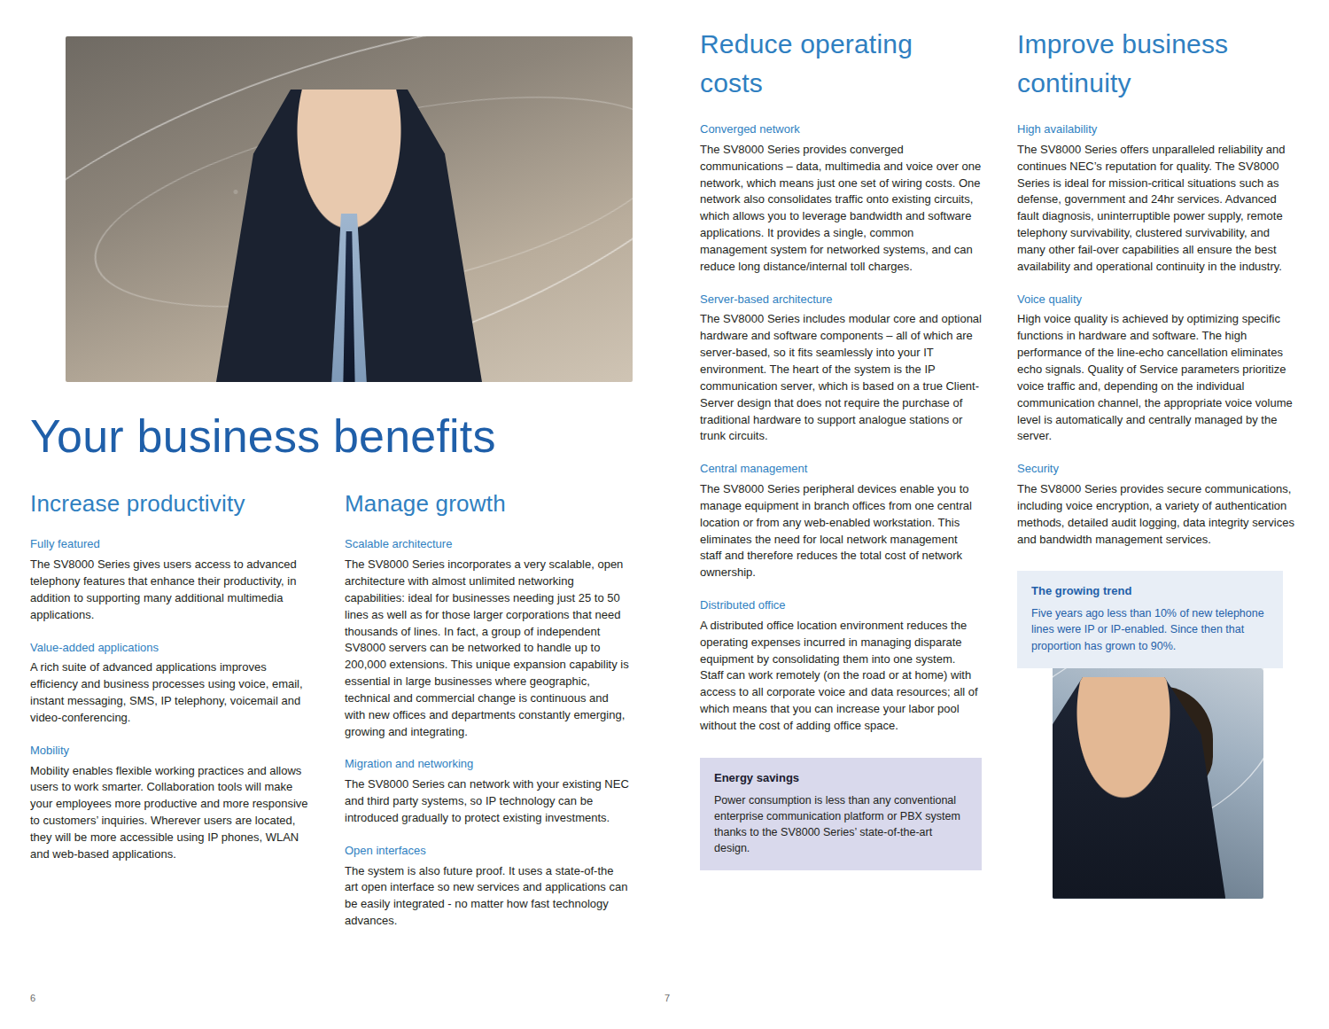Your business benefits
Increase productivity
Fully featured
The SV8000 Series gives users access to advanced telephony features that enhance their productivity, in addition to supporting many additional multimedia applications.
Value-added applications
A rich suite of advanced applications improves efficiency and business processes using voice, email, instant messaging, SMS, IP telephony, voicemail and video-conferencing.
Mobility
Mobility enables flexible working practices and allows users to work smarter. Collaboration tools will make your employees more productive and more responsive to customers’ inquiries. Wherever users are located, they will be more accessible using IP phones, WLAN and web-based applications.
Manage growth
Scalable architecture
The SV8000 Series incorporates a very scalable, open architecture with almost unlimited networking capabilities: ideal for businesses needing just 25 to 50 lines as well as for those larger corporations that need thousands of lines. In fact, a group of independent SV8000 servers can be networked to handle up to 200,000 extensions. This unique expansion capability is essential in large businesses where geographic, technical and commercial change is continuous and with new offices and departments constantly emerging, growing and integrating.
Migration and networking
The SV8000 Series can network with your existing NEC and third party systems, so IP technology can be introduced gradually to protect existing investments.
Open interfaces
The system is also future proof. It uses a state-of-the art open interface so new services and applications can be easily integrated - no matter how fast technology advances.
Reduce operating costs
Converged network
The SV8000 Series provides converged communications – data, multimedia and voice over one network, which means just one set of wiring costs. One network also consolidates traffic onto existing circuits, which allows you to leverage bandwidth and software applications. It provides a single, common management system for networked systems, and can reduce long distance/internal toll charges.
Server-based architecture
The SV8000 Series includes modular core and optional hardware and software components – all of which are server-based, so it fits seamlessly into your IT environment. The heart of the system is the IP communication server, which is based on a true Client-Server design that does not require the purchase of traditional hardware to support analogue stations or trunk circuits.
Central management
The SV8000 Series peripheral devices enable you to manage equipment in branch offices from one central location or from any web-enabled workstation. This eliminates the need for local network management staff and therefore reduces the total cost of network ownership.
Distributed office
A distributed office location environment reduces the operating expenses incurred in managing disparate equipment by consolidating them into one system. Staff can work remotely (on the road or at home) with access to all corporate voice and data resources; all of which means that you can increase your labor pool without the cost of adding office space.
Energy savings
Power consumption is less than any conventional enterprise communication platform or PBX system thanks to the SV8000 Series’ state-of-the-art design.
Improve business continuity
High availability
The SV8000 Series offers unparalleled reliability and continues NEC’s reputation for quality. The SV8000 Series is ideal for mission-critical situations such as defense, government and 24hr services. Advanced fault diagnosis, uninterruptible power supply, remote telephony survivability, clustered survivability, and many other fail-over capabilities all ensure the best availability and operational continuity in the industry.
Voice quality
High voice quality is achieved by optimizing specific functions in hardware and software. The high performance of the line-echo cancellation eliminates echo signals. Quality of Service parameters prioritize voice traffic and, depending on the individual communication channel, the appropriate voice volume level is automatically and centrally managed by the server.
Security
The SV8000 Series provides secure communications, including voice encryption, a variety of authentication methods, detailed audit logging, data integrity services and bandwidth management services.
The growing trend
Five years ago less than 10% of new telephone lines were IP or IP-enabled. Since then that proportion has grown to 90%.
6 7